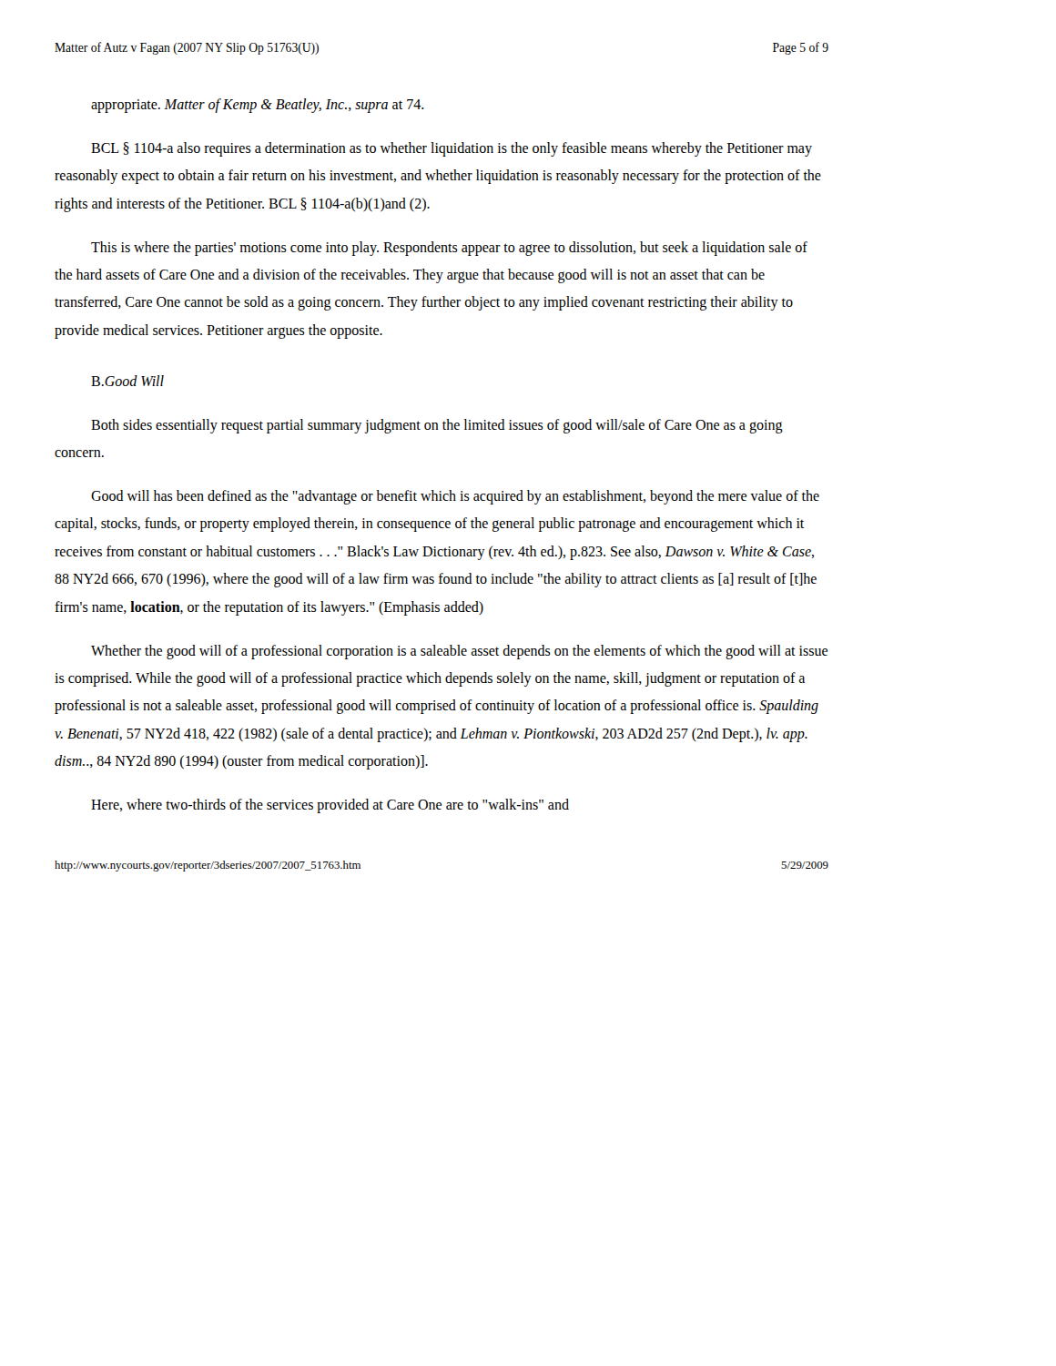Matter of Autz v Fagan (2007 NY Slip Op 51763(U))
Page 5 of 9
appropriate. Matter of Kemp & Beatley, Inc., supra at 74.
BCL § 1104-a also requires a determination as to whether liquidation is the only feasible means whereby the Petitioner may reasonably expect to obtain a fair return on his investment, and whether liquidation is reasonably necessary for the protection of the rights and interests of the Petitioner. BCL § 1104-a(b)(1)and (2).
This is where the parties' motions come into play. Respondents appear to agree to dissolution, but seek a liquidation sale of the hard assets of Care One and a division of the receivables. They argue that because good will is not an asset that can be transferred, Care One cannot be sold as a going concern. They further object to any implied covenant restricting their ability to provide medical services. Petitioner argues the opposite.
B. Good Will
Both sides essentially request partial summary judgment on the limited issues of good will/sale of Care One as a going concern.
Good will has been defined as the "advantage or benefit which is acquired by an establishment, beyond the mere value of the capital, stocks, funds, or property employed therein, in consequence of the general public patronage and encouragement which it receives from constant or habitual customers . . ." Black's Law Dictionary (rev. 4th ed.), p.823. See also, Dawson v. White & Case, 88 NY2d 666, 670 (1996), where the good will of a law firm was found to include "the ability to attract clients as [a] result of [t]he firm's name, location, or the reputation of its lawyers." (Emphasis added)
Whether the good will of a professional corporation is a saleable asset depends on the elements of which the good will at issue is comprised. While the good will of a professional practice which depends solely on the name, skill, judgment or reputation of a professional is not a saleable asset, professional good will comprised of continuity of location of a professional office is. Spaulding v. Benenati, 57 NY2d 418, 422 (1982) (sale of a dental practice); and Lehman v. Piontkowski, 203 AD2d 257 (2nd Dept.), lv. app. dism.., 84 NY2d 890 (1994) (ouster from medical corporation)].
Here, where two-thirds of the services provided at Care One are to "walk-ins" and
http://www.nycourts.gov/reporter/3dseries/2007/2007_51763.htm
5/29/2009